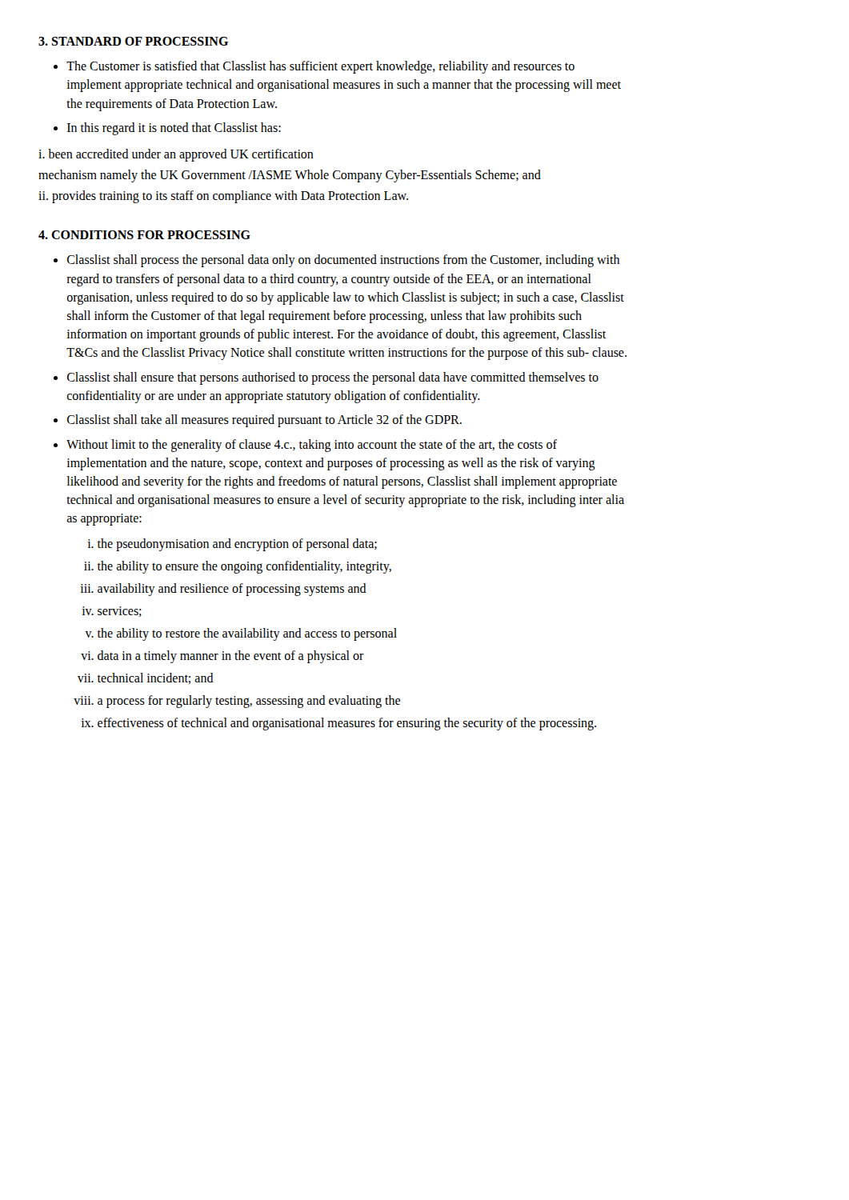3. STANDARD OF PROCESSING
The Customer is satisfied that Classlist has sufficient expert knowledge, reliability and resources to implement appropriate technical and organisational measures in such a manner that the processing will meet the requirements of Data Protection Law.
In this regard it is noted that Classlist has:
i. been accredited under an approved UK certification
mechanism namely the UK Government /IASME Whole Company Cyber-Essentials Scheme; and
ii. provides training to its staff on compliance with Data Protection Law.
4. CONDITIONS FOR PROCESSING
Classlist shall process the personal data only on documented instructions from the Customer, including with regard to transfers of personal data to a third country, a country outside of the EEA, or an international organisation, unless required to do so by applicable law to which Classlist is subject; in such a case, Classlist shall inform the Customer of that legal requirement before processing, unless that law prohibits such information on important grounds of public interest. For the avoidance of doubt, this agreement, Classlist T&Cs and the Classlist Privacy Notice shall constitute written instructions for the purpose of this sub- clause.
Classlist shall ensure that persons authorised to process the personal data have committed themselves to confidentiality or are under an appropriate statutory obligation of confidentiality.
Classlist shall take all measures required pursuant to Article 32 of the GDPR.
Without limit to the generality of clause 4.c., taking into account the state of the art, the costs of implementation and the nature, scope, context and purposes of processing as well as the risk of varying likelihood and severity for the rights and freedoms of natural persons, Classlist shall implement appropriate technical and organisational measures to ensure a level of security appropriate to the risk, including inter alia as appropriate:
the pseudonymisation and encryption of personal data;
the ability to ensure the ongoing confidentiality, integrity,
availability and resilience of processing systems and
services;
the ability to restore the availability and access to personal
data in a timely manner in the event of a physical or
technical incident; and
a process for regularly testing, assessing and evaluating the
effectiveness of technical and organisational measures for ensuring the security of the processing.